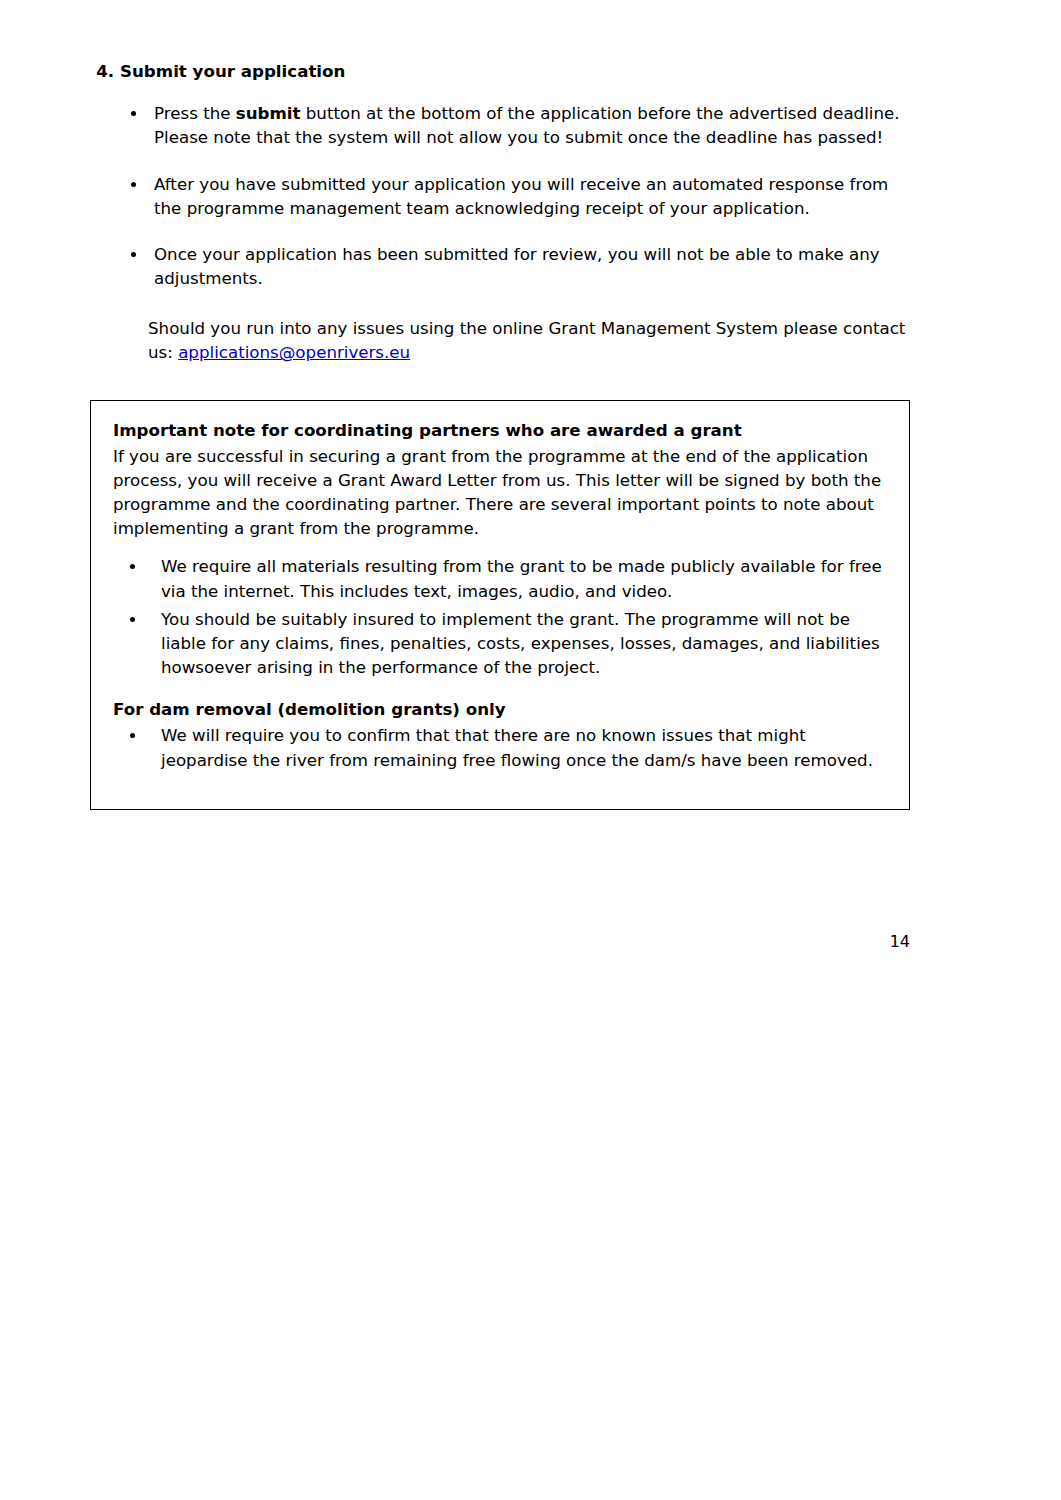Submit your application
Press the submit button at the bottom of the application before the advertised deadline. Please note that the system will not allow you to submit once the deadline has passed!
After you have submitted your application you will receive an automated response from the programme management team acknowledging receipt of your application.
Once your application has been submitted for review, you will not be able to make any adjustments.
Should you run into any issues using the online Grant Management System please contact us: applications@openrivers.eu
Important note for coordinating partners who are awarded a grant
If you are successful in securing a grant from the programme at the end of the application process, you will receive a Grant Award Letter from us. This letter will be signed by both the programme and the coordinating partner. There are several important points to note about implementing a grant from the programme.
We require all materials resulting from the grant to be made publicly available for free via the internet. This includes text, images, audio, and video.
You should be suitably insured to implement the grant. The programme will not be liable for any claims, fines, penalties, costs, expenses, losses, damages, and liabilities howsoever arising in the performance of the project.
For dam removal (demolition grants) only
We will require you to confirm that that there are no known issues that might jeopardise the river from remaining free flowing once the dam/s have been removed.
14